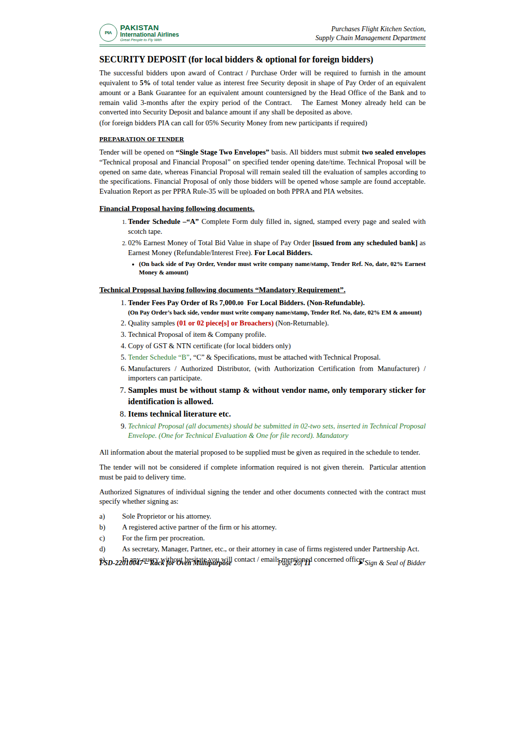PIA
PAKISTAN
International Airlines
Great People to Fly With
Purchases Flight Kitchen Section,
Supply Chain Management Department
SECURITY DEPOSIT (for local bidders & optional for foreign bidders)
The successful bidders upon award of Contract / Purchase Order will be required to furnish in the amount equivalent to 5% of total tender value as interest free Security deposit in shape of Pay Order of an equivalent amount or a Bank Guarantee for an equivalent amount countersigned by the Head Office of the Bank and to remain valid 3-months after the expiry period of the Contract. The Earnest Money already held can be converted into Security Deposit and balance amount if any shall be deposited as above.
(for foreign bidders PIA can call for 05% Security Money from new participants if required)
PREPARATION OF TENDER
Tender will be opened on “Single Stage Two Envelopes” basis. All bidders must submit two sealed envelopes “Technical proposal and Financial Proposal” on specified tender opening date/time. Technical Proposal will be opened on same date, whereas Financial Proposal will remain sealed till the evaluation of samples according to the specifications. Financial Proposal of only those bidders will be opened whose sample are found acceptable. Evaluation Report as per PPRA Rule-35 will be uploaded on both PPRA and PIA websites.
Financial Proposal having following documents.
Tender Schedule –“A” Complete Form duly filled in, signed, stamped every page and sealed with scotch tape.
02% Earnest Money of Total Bid Value in shape of Pay Order [issued from any scheduled bank] as Earnest Money (Refundable/Interest Free). For Local Bidders.
(On back side of Pay Order, Vendor must write company name/stamp, Tender Ref. No, date, 02% Earnest Money & amount)
Technical Proposal having following documents “Mandatory Requirement”.
Tender Fees Pay Order of Rs 7,000.00 For Local Bidders. (Non-Refundable).
(On Pay Order’s back side, vendor must write company name/stamp, Tender Ref. No, date, 02% EM & amount)
Quality samples (01 or 02 piece[s] or Broachers) (Non-Returnable).
Technical Proposal of item & Company profile.
Copy of GST & NTN certificate (for local bidders only)
Tender Schedule “B”, “C” & Specifications, must be attached with Technical Proposal.
Manufacturers / Authorized Distributor, (with Authorization Certification from Manufacturer) / importers can participate.
Samples must be without stamp & without vendor name, only temporary sticker for identification is allowed.
Items technical literature etc.
Technical Proposal (all documents) should be submitted in 02-two sets, inserted in Technical Proposal Envelope. (One for Technical Evaluation & One for file record). Mandatory
All information about the material proposed to be supplied must be given as required in the schedule to tender.
The tender will not be considered if complete information required is not given therein. Particular attention must be paid to delivery time.
Authorized Signatures of individual signing the tender and other documents connected with the contract must specify whether signing as:
a) Sole Proprietor or his attorney.
b) A registered active partner of the firm or his attorney.
c) For the firm per procreation.
d) As secretary, Manager, Partner, etc., or their attorney in case of firms registered under Partnership Act.
e) In any query without hesitate you will contact / emails mentioned concerned officer.
FSD-22010047 – Rack for Oven Multipurpose
Page 2of 11
➤ Sign & Seal of Bidder